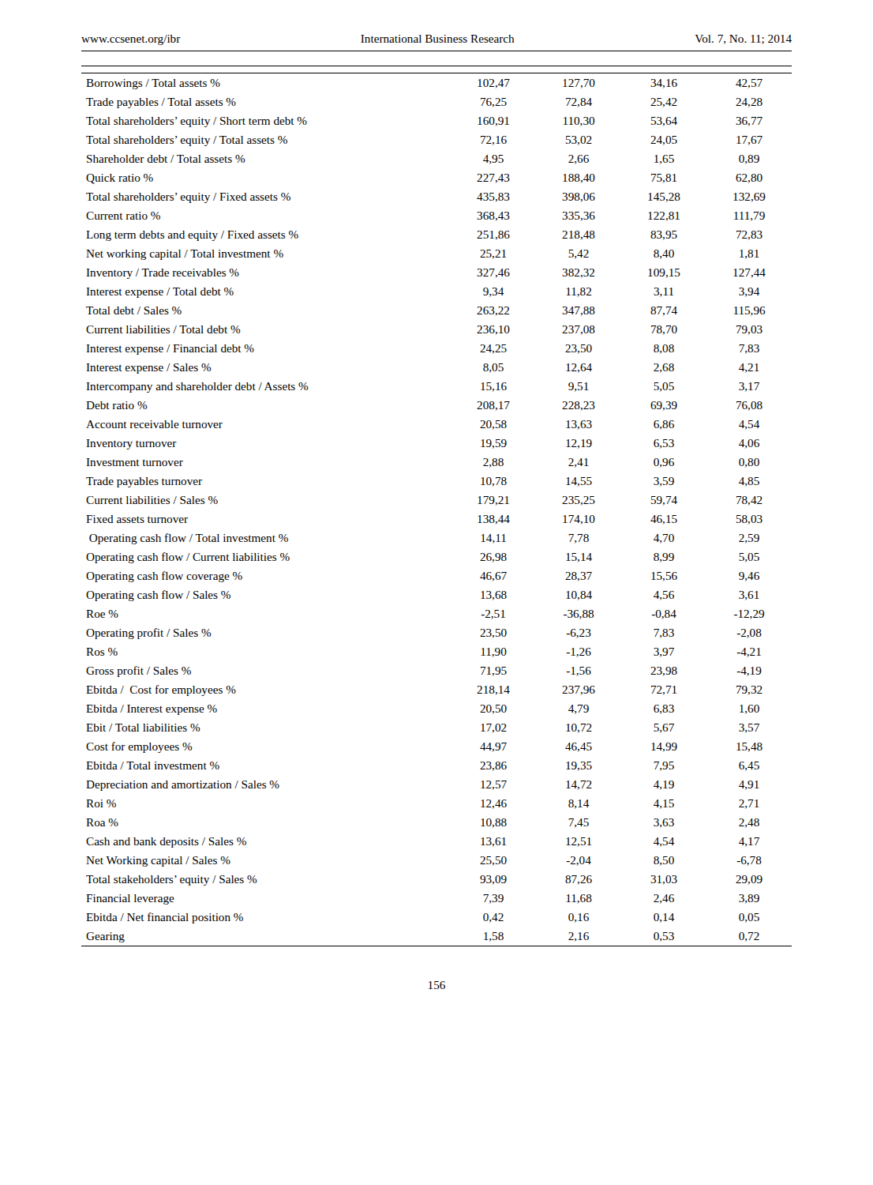www.ccsenet.org/ibr
International Business Research
Vol. 7, No. 11; 2014
Financial ratios table
| Borrowings / Total assets % | 102,47 | 127,70 | 34,16 | 42,57 |
| Trade payables / Total assets % | 76,25 | 72,84 | 25,42 | 24,28 |
| Total shareholders’ equity / Short term debt % | 160,91 | 110,30 | 53,64 | 36,77 |
| Total shareholders’ equity / Total assets % | 72,16 | 53,02 | 24,05 | 17,67 |
| Shareholder debt / Total assets % | 4,95 | 2,66 | 1,65 | 0,89 |
| Quick ratio % | 227,43 | 188,40 | 75,81 | 62,80 |
| Total shareholders’ equity / Fixed assets % | 435,83 | 398,06 | 145,28 | 132,69 |
| Current ratio % | 368,43 | 335,36 | 122,81 | 111,79 |
| Long term debts and equity / Fixed assets % | 251,86 | 218,48 | 83,95 | 72,83 |
| Net working capital / Total investment % | 25,21 | 5,42 | 8,40 | 1,81 |
| Inventory / Trade receivables % | 327,46 | 382,32 | 109,15 | 127,44 |
| Interest expense / Total debt % | 9,34 | 11,82 | 3,11 | 3,94 |
| Total debt / Sales % | 263,22 | 347,88 | 87,74 | 115,96 |
| Current liabilities / Total debt % | 236,10 | 237,08 | 78,70 | 79,03 |
| Interest expense / Financial debt % | 24,25 | 23,50 | 8,08 | 7,83 |
| Interest expense / Sales % | 8,05 | 12,64 | 2,68 | 4,21 |
| Intercompany and shareholder debt / Assets % | 15,16 | 9,51 | 5,05 | 3,17 |
| Debt ratio % | 208,17 | 228,23 | 69,39 | 76,08 |
| Account receivable turnover | 20,58 | 13,63 | 6,86 | 4,54 |
| Inventory turnover | 19,59 | 12,19 | 6,53 | 4,06 |
| Investment turnover | 2,88 | 2,41 | 0,96 | 0,80 |
| Trade payables turnover | 10,78 | 14,55 | 3,59 | 4,85 |
| Current liabilities / Sales % | 179,21 | 235,25 | 59,74 | 78,42 |
| Fixed assets turnover | 138,44 | 174,10 | 46,15 | 58,03 |
| Operating cash flow / Total investment % | 14,11 | 7,78 | 4,70 | 2,59 |
| Operating cash flow / Current liabilities % | 26,98 | 15,14 | 8,99 | 5,05 |
| Operating cash flow coverage % | 46,67 | 28,37 | 15,56 | 9,46 |
| Operating cash flow / Sales % | 13,68 | 10,84 | 4,56 | 3,61 |
| Roe % | -2,51 | -36,88 | -0,84 | -12,29 |
| Operating profit / Sales % | 23,50 | -6,23 | 7,83 | -2,08 |
| Ros % | 11,90 | -1,26 | 3,97 | -4,21 |
| Gross profit / Sales % | 71,95 | -1,56 | 23,98 | -4,19 |
| Ebitda / Cost for employees % | 218,14 | 237,96 | 72,71 | 79,32 |
| Ebitda / Interest expense % | 20,50 | 4,79 | 6,83 | 1,60 |
| Ebit / Total liabilities % | 17,02 | 10,72 | 5,67 | 3,57 |
| Cost for employees % | 44,97 | 46,45 | 14,99 | 15,48 |
| Ebitda / Total investment % | 23,86 | 19,35 | 7,95 | 6,45 |
| Depreciation and amortization / Sales % | 12,57 | 14,72 | 4,19 | 4,91 |
| Roi % | 12,46 | 8,14 | 4,15 | 2,71 |
| Roa % | 10,88 | 7,45 | 3,63 | 2,48 |
| Cash and bank deposits / Sales % | 13,61 | 12,51 | 4,54 | 4,17 |
| Net Working capital / Sales % | 25,50 | -2,04 | 8,50 | -6,78 |
| Total stakeholders’ equity / Sales % | 93,09 | 87,26 | 31,03 | 29,09 |
| Financial leverage | 7,39 | 11,68 | 2,46 | 3,89 |
| Ebitda / Net financial position % | 0,42 | 0,16 | 0,14 | 0,05 |
| Gearing | 1,58 | 2,16 | 0,53 | 0,72 |
156